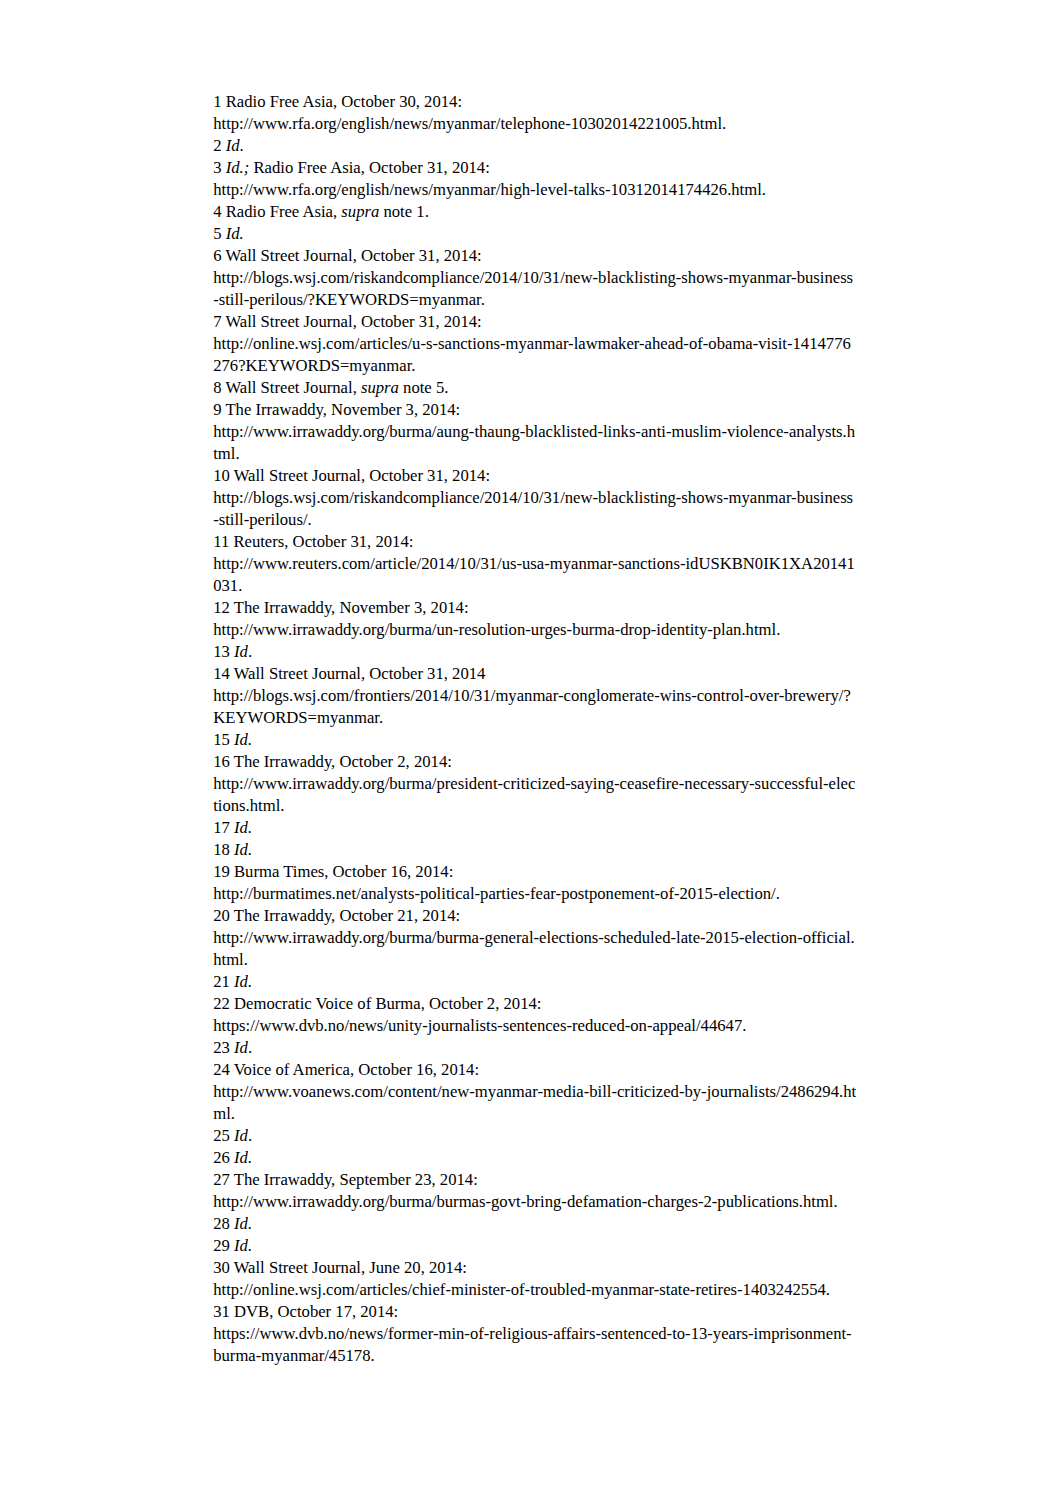1 Radio Free Asia, October 30, 2014:
http://www.rfa.org/english/news/myanmar/telephone-10302014221005.html.
2 Id.
3 Id.; Radio Free Asia, October 31, 2014:
http://www.rfa.org/english/news/myanmar/high-level-talks-10312014174426.html.
4 Radio Free Asia, supra note 1.
5 Id.
6 Wall Street Journal, October 31, 2014:
http://blogs.wsj.com/riskandcompliance/2014/10/31/new-blacklisting-shows-myanmar-business-still-perilous/?KEYWORDS=myanmar.
7 Wall Street Journal, October 31, 2014:
http://online.wsj.com/articles/u-s-sanctions-myanmar-lawmaker-ahead-of-obama-visit-1414776276?KEYWORDS=myanmar.
8 Wall Street Journal, supra note 5.
9 The Irrawaddy, November 3, 2014:
http://www.irrawaddy.org/burma/aung-thaung-blacklisted-links-anti-muslim-violence-analysts.html.
10 Wall Street Journal, October 31, 2014:
http://blogs.wsj.com/riskandcompliance/2014/10/31/new-blacklisting-shows-myanmar-business-still-perilous/.
11 Reuters, October 31, 2014:
http://www.reuters.com/article/2014/10/31/us-usa-myanmar-sanctions-idUSKBN0IK1XA20141031.
12 The Irrawaddy, November 3, 2014:
http://www.irrawaddy.org/burma/un-resolution-urges-burma-drop-identity-plan.html.
13 Id.
14 Wall Street Journal, October 31, 2014
http://blogs.wsj.com/frontiers/2014/10/31/myanmar-conglomerate-wins-control-over-brewery/?KEYWORDS=myanmar.
15 Id.
16 The Irrawaddy, October 2, 2014:
http://www.irrawaddy.org/burma/president-criticized-saying-ceasefire-necessary-successful-elections.html.
17 Id.
18 Id.
19 Burma Times, October 16, 2014:
http://burmatimes.net/analysts-political-parties-fear-postponement-of-2015-election/.
20 The Irrawaddy, October 21, 2014:
http://www.irrawaddy.org/burma/burma-general-elections-scheduled-late-2015-election-official.html.
21 Id.
22 Democratic Voice of Burma, October 2, 2014:
https://www.dvb.no/news/unity-journalists-sentences-reduced-on-appeal/44647.
23 Id.
24 Voice of America, October 16, 2014:
http://www.voanews.com/content/new-myanmar-media-bill-criticized-by-journalists/2486294.html.
25 Id.
26 Id.
27 The Irrawaddy, September 23, 2014:
http://www.irrawaddy.org/burma/burmas-govt-bring-defamation-charges-2-publications.html.
28 Id.
29 Id.
30 Wall Street Journal, June 20, 2014:
http://online.wsj.com/articles/chief-minister-of-troubled-myanmar-state-retires-1403242554.
31 DVB, October 17, 2014:
https://www.dvb.no/news/former-min-of-religious-affairs-sentenced-to-13-years-imprisonment-burma-myanmar/45178.